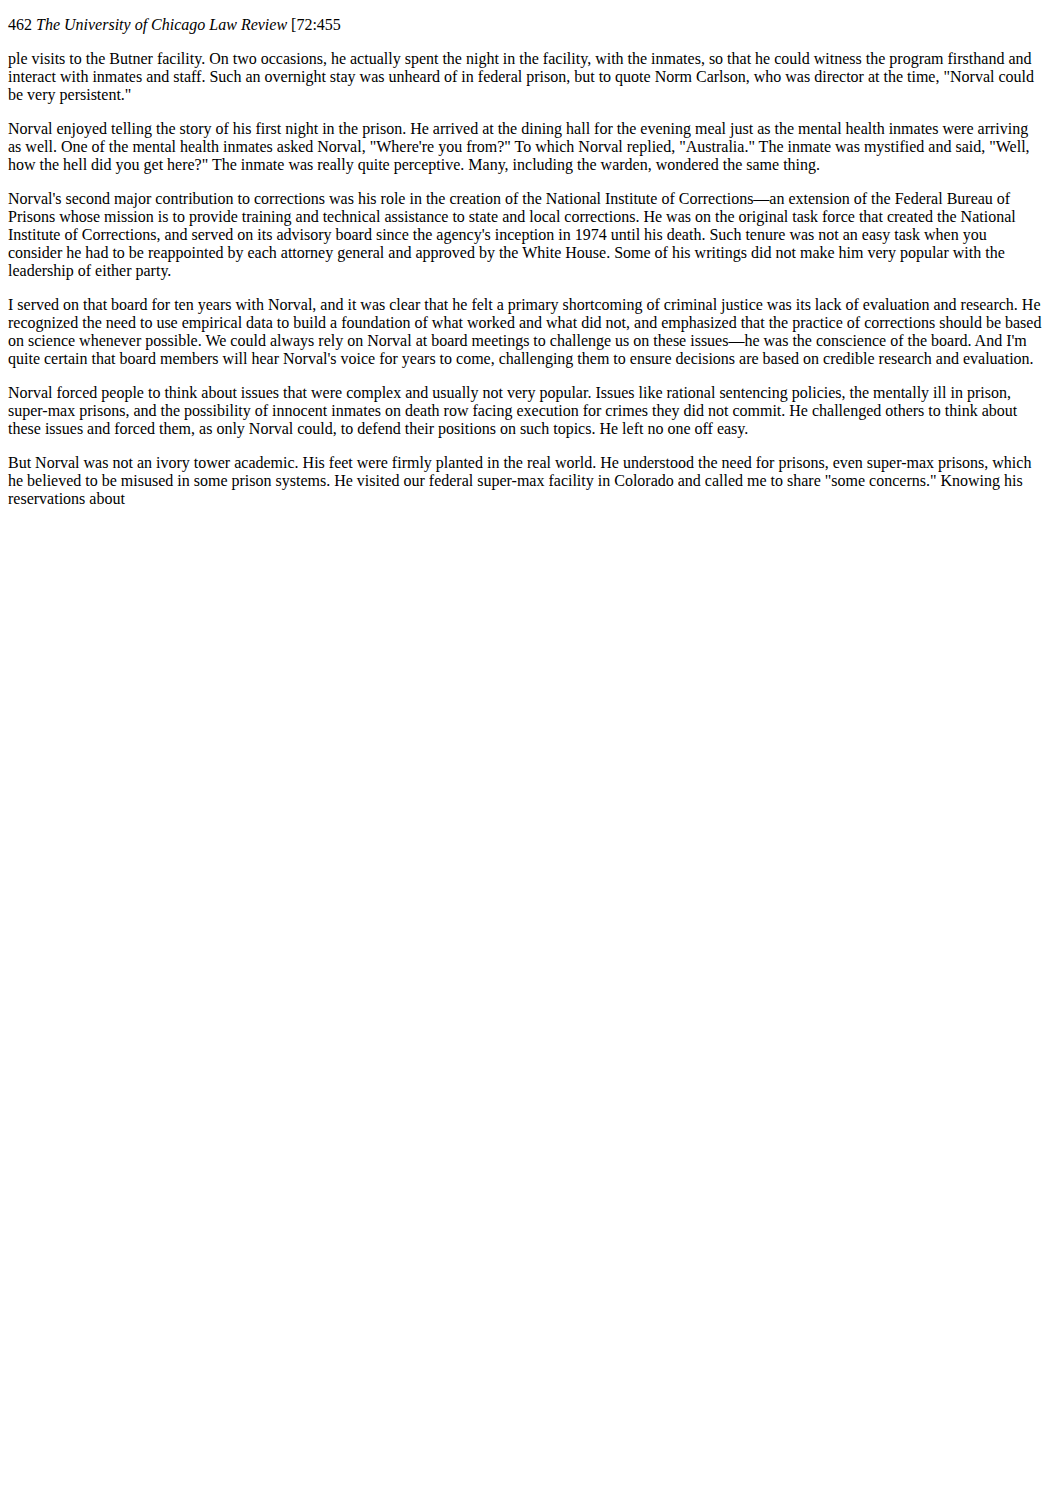462 The University of Chicago Law Review [72:455
ple visits to the Butner facility. On two occasions, he actually spent the night in the facility, with the inmates, so that he could witness the program firsthand and interact with inmates and staff. Such an overnight stay was unheard of in federal prison, but to quote Norm Carlson, who was director at the time, "Norval could be very persistent."
Norval enjoyed telling the story of his first night in the prison. He arrived at the dining hall for the evening meal just as the mental health inmates were arriving as well. One of the mental health inmates asked Norval, "Where're you from?" To which Norval replied, "Australia." The inmate was mystified and said, "Well, how the hell did you get here?" The inmate was really quite perceptive. Many, including the warden, wondered the same thing.
Norval's second major contribution to corrections was his role in the creation of the National Institute of Corrections—an extension of the Federal Bureau of Prisons whose mission is to provide training and technical assistance to state and local corrections. He was on the original task force that created the National Institute of Corrections, and served on its advisory board since the agency's inception in 1974 until his death. Such tenure was not an easy task when you consider he had to be reappointed by each attorney general and approved by the White House. Some of his writings did not make him very popular with the leadership of either party.
I served on that board for ten years with Norval, and it was clear that he felt a primary shortcoming of criminal justice was its lack of evaluation and research. He recognized the need to use empirical data to build a foundation of what worked and what did not, and emphasized that the practice of corrections should be based on science whenever possible. We could always rely on Norval at board meetings to challenge us on these issues—he was the conscience of the board. And I'm quite certain that board members will hear Norval's voice for years to come, challenging them to ensure decisions are based on credible research and evaluation.
Norval forced people to think about issues that were complex and usually not very popular. Issues like rational sentencing policies, the mentally ill in prison, super-max prisons, and the possibility of innocent inmates on death row facing execution for crimes they did not commit. He challenged others to think about these issues and forced them, as only Norval could, to defend their positions on such topics. He left no one off easy.
But Norval was not an ivory tower academic. His feet were firmly planted in the real world. He understood the need for prisons, even super-max prisons, which he believed to be misused in some prison systems. He visited our federal super-max facility in Colorado and called me to share "some concerns." Knowing his reservations about